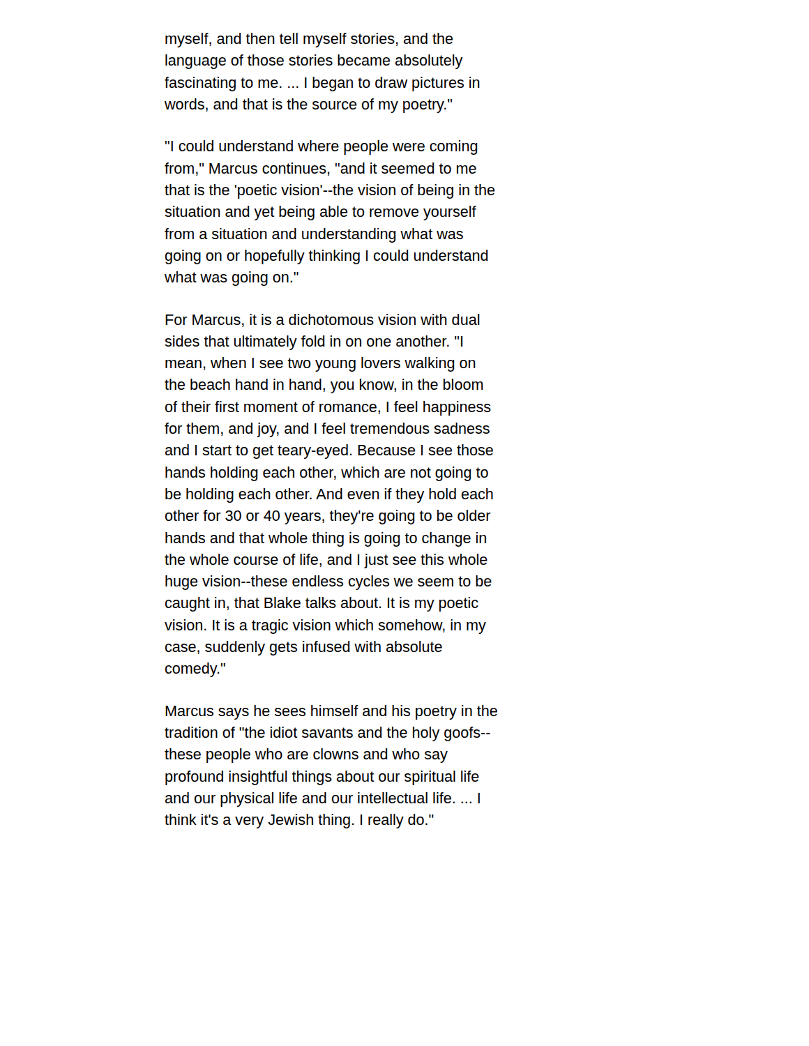myself, and then tell myself stories, and the language of those stories became absolutely fascinating to me. ... I began to draw pictures in words, and that is the source of my poetry."
"I could understand where people were coming from," Marcus continues, "and it seemed to me that is the 'poetic vision'--the vision of being in the situation and yet being able to remove yourself from a situation and understanding what was going on or hopefully thinking I could understand what was going on."
For Marcus, it is a dichotomous vision with dual sides that ultimately fold in on one another. "I mean, when I see two young lovers walking on the beach hand in hand, you know, in the bloom of their first moment of romance, I feel happiness for them, and joy, and I feel tremendous sadness and I start to get teary-eyed. Because I see those hands holding each other, which are not going to be holding each other. And even if they hold each other for 30 or 40 years, they're going to be older hands and that whole thing is going to change in the whole course of life, and I just see this whole huge vision--these endless cycles we seem to be caught in, that Blake talks about. It is my poetic vision. It is a tragic vision which somehow, in my case, suddenly gets infused with absolute comedy."
Marcus says he sees himself and his poetry in the tradition of "the idiot savants and the holy goofs--these people who are clowns and who say profound insightful things about our spiritual life and our physical life and our intellectual life. ... I think it's a very Jewish thing. I really do."